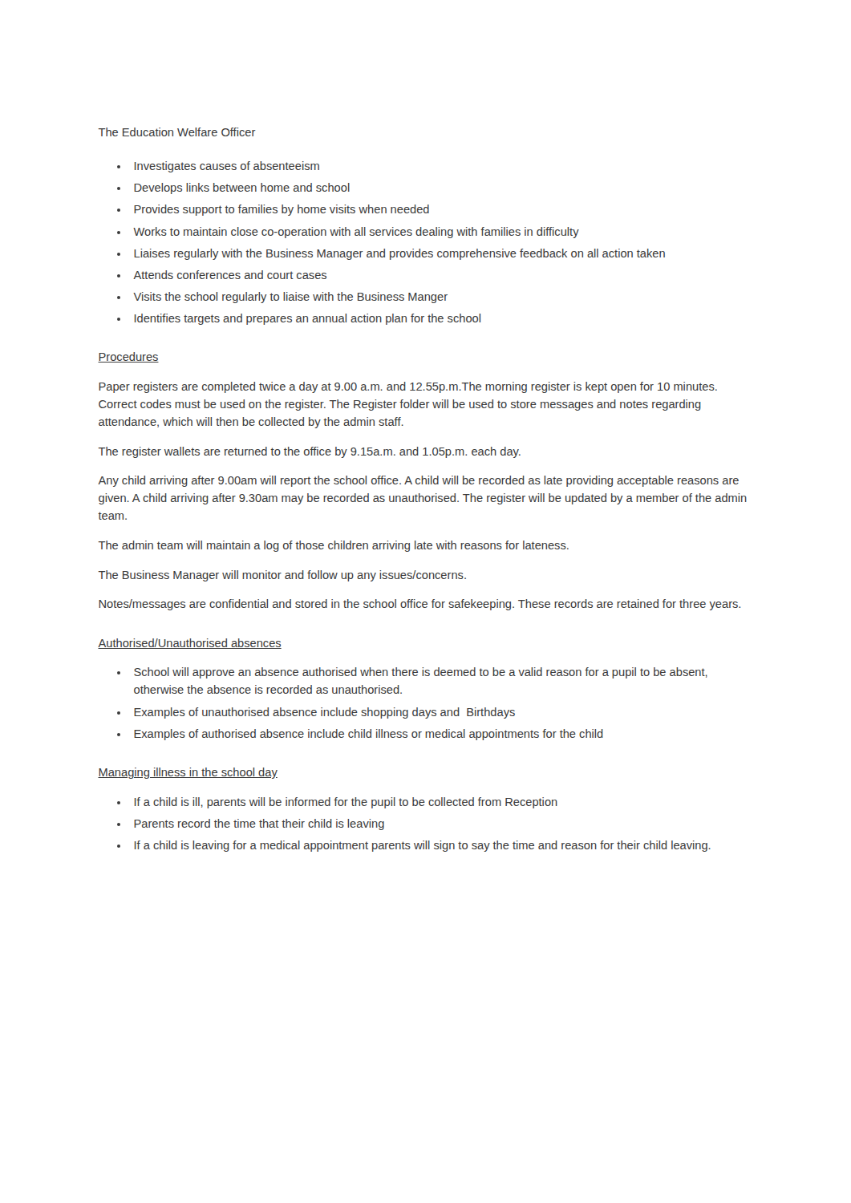The Education Welfare Officer
Investigates causes of absenteeism
Develops links between home and school
Provides support to families by home visits when needed
Works to maintain close co-operation with all services dealing with families in difficulty
Liaises regularly with the Business Manager and provides comprehensive feedback on all action taken
Attends conferences and court cases
Visits the school regularly to liaise with the Business Manger
Identifies targets and prepares an annual action plan for the school
Procedures
Paper registers are completed twice a day at 9.00 a.m. and 12.55p.m.The morning register is kept open for 10 minutes. Correct codes must be used on the register. The Register folder will be used to store messages and notes regarding attendance, which will then be collected by the admin staff.
The register wallets are returned to the office by 9.15a.m. and 1.05p.m. each day.
Any child arriving after 9.00am will report the school office. A child will be recorded as late providing acceptable reasons are given. A child arriving after 9.30am may be recorded as unauthorised. The register will be updated by a member of the admin team.
The admin team will maintain a log of those children arriving late with reasons for lateness.
The Business Manager will monitor and follow up any issues/concerns.
Notes/messages are confidential and stored in the school office for safekeeping. These records are retained for three years.
Authorised/Unauthorised absences
School will approve an absence authorised when there is deemed to be a valid reason for a pupil to be absent, otherwise the absence is recorded as unauthorised.
Examples of unauthorised absence include shopping days and Birthdays
Examples of authorised absence include child illness or medical appointments for the child
Managing illness in the school day
If a child is ill, parents will be informed for the pupil to be collected from Reception
Parents record the time that their child is leaving
If a child is leaving for a medical appointment parents will sign to say the time and reason for their child leaving.